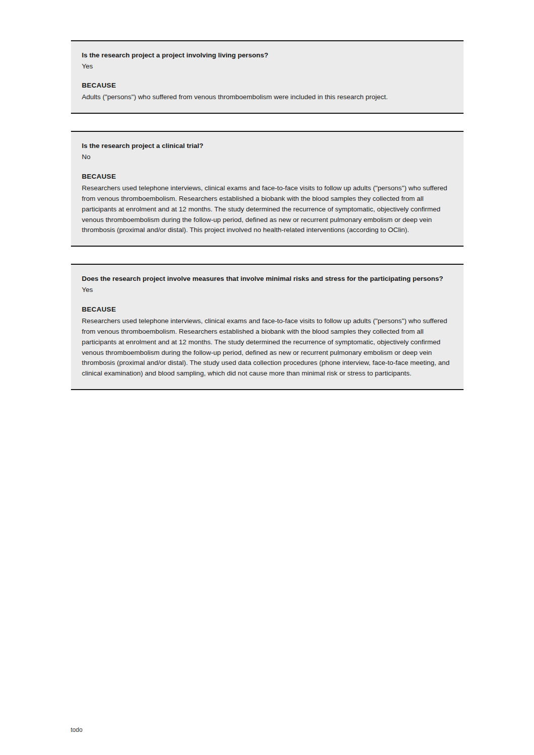Is the research project a project involving living persons?
Yes
BECAUSE
Adults ("persons") who suffered from venous thromboembolism were included in this research project.
Is the research project a clinical trial?
No
BECAUSE
Researchers used telephone interviews, clinical exams and face-to-face visits to follow up adults ("persons") who suffered from venous thromboembolism. Researchers established a biobank with the blood samples they collected from all participants at enrolment and at 12 months. The study determined the recurrence of symptomatic, objectively confirmed venous thromboembolism during the follow-up period, defined as new or recurrent pulmonary embolism or deep vein thrombosis (proximal and/or distal). This project involved no health-related interventions (according to OClin).
Does the research project involve measures that involve minimal risks and stress for the participating persons?
Yes
BECAUSE
Researchers used telephone interviews, clinical exams and face-to-face visits to follow up adults ("persons") who suffered from venous thromboembolism. Researchers established a biobank with the blood samples they collected from all participants at enrolment and at 12 months. The study determined the recurrence of symptomatic, objectively confirmed venous thromboembolism during the follow-up period, defined as new or recurrent pulmonary embolism or deep vein thrombosis (proximal and/or distal). The study used data collection procedures (phone interview, face-to-face meeting, and clinical examination) and blood sampling, which did not cause more than minimal risk or stress to participants.
todo